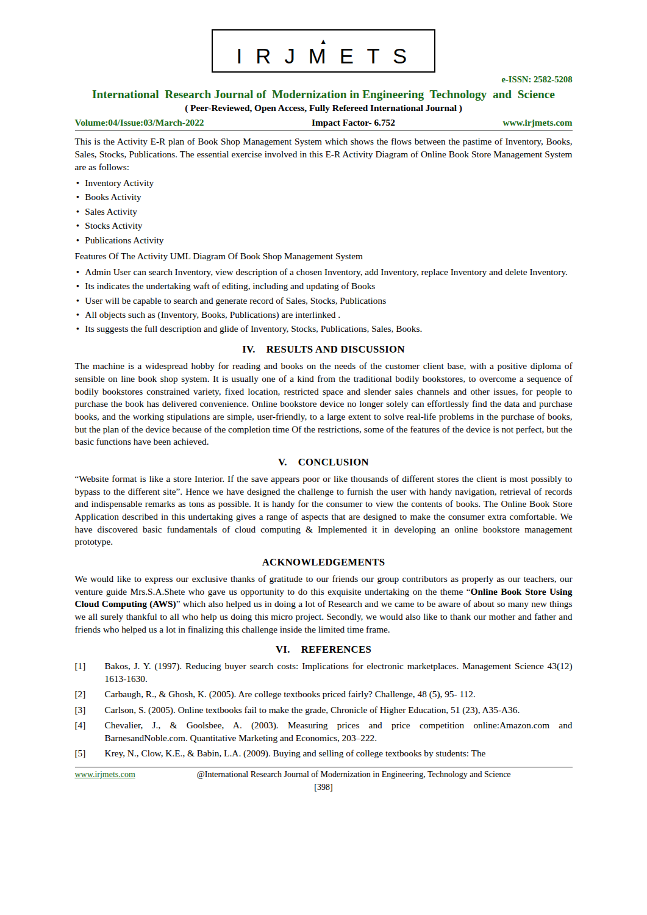▲ I R J M E T S
e-ISSN: 2582-5208
International Research Journal of Modernization in Engineering Technology and Science
( Peer-Reviewed, Open Access, Fully Refereed International Journal )
Volume:04/Issue:03/March-2022 Impact Factor- 6.752 www.irjmets.com
This is the Activity E-R plan of Book Shop Management System which shows the flows between the pastime of Inventory, Books, Sales, Stocks, Publications. The essential exercise involved in this E-R Activity Diagram of Online Book Store Management System are as follows:
Inventory Activity
Books Activity
Sales Activity
Stocks Activity
Publications Activity
Features Of The Activity UML Diagram Of Book Shop Management System
Admin User can search Inventory, view description of a chosen Inventory, add Inventory, replace Inventory and delete Inventory.
Its indicates the undertaking waft of editing, including and updating of Books
User will be capable to search and generate record of Sales, Stocks, Publications
All objects such as (Inventory, Books, Publications) are interlinked .
Its suggests the full description and glide of Inventory, Stocks, Publications, Sales, Books.
IV. RESULTS AND DISCUSSION
The machine is a widespread hobby for reading and books on the needs of the customer client base, with a positive diploma of sensible on line book shop system. It is usually one of a kind from the traditional bodily bookstores, to overcome a sequence of bodily bookstores constrained variety, fixed location, restricted space and slender sales channels and other issues, for people to purchase the book has delivered convenience. Online bookstore device no longer solely can effortlessly find the data and purchase books, and the working stipulations are simple, user-friendly, to a large extent to solve real-life problems in the purchase of books, but the plan of the device because of the completion time Of the restrictions, some of the features of the device is not perfect, but the basic functions have been achieved.
V. CONCLUSION
“Website format is like a store Interior. If the save appears poor or like thousands of different stores the client is most possibly to bypass to the different site”. Hence we have designed the challenge to furnish the user with handy navigation, retrieval of records and indispensable remarks as tons as possible. It is handy for the consumer to view the contents of books. The Online Book Store Application described in this undertaking gives a range of aspects that are designed to make the consumer extra comfortable. We have discovered basic fundamentals of cloud computing & Implemented it in developing an online bookstore management prototype.
ACKNOWLEDGEMENTS
We would like to express our exclusive thanks of gratitude to our friends our group contributors as properly as our teachers, our venture guide Mrs.S.A.Shete who gave us opportunity to do this exquisite undertaking on the theme “Online Book Store Using Cloud Computing (AWS)” which also helped us in doing a lot of Research and we came to be aware of about so many new things we all surely thankful to all who help us doing this micro project. Secondly, we would also like to thank our mother and father and friends who helped us a lot in finalizing this challenge inside the limited time frame.
VI. REFERENCES
[1]
Bakos, J. Y. (1997). Reducing buyer search costs: Implications for electronic marketplaces. Management Science 43(12) 1613-1630.
[2]
Carbaugh, R., & Ghosh, K. (2005). Are college textbooks priced fairly? Challenge, 48 (5), 95- 112.
[3]
Carlson, S. (2005). Online textbooks fail to make the grade, Chronicle of Higher Education, 51 (23), A35-A36.
[4]
Chevalier, J., & Goolsbee, A. (2003). Measuring prices and price competition online:Amazon.com and BarnesandNoble.com. Quantitative Marketing and Economics, 203–222.
[5]
Krey, N., Clow, K.E., & Babin, L.A. (2009). Buying and selling of college textbooks by students: The
www.irjmets.com @International Research Journal of Modernization in Engineering, Technology and Science
[398]